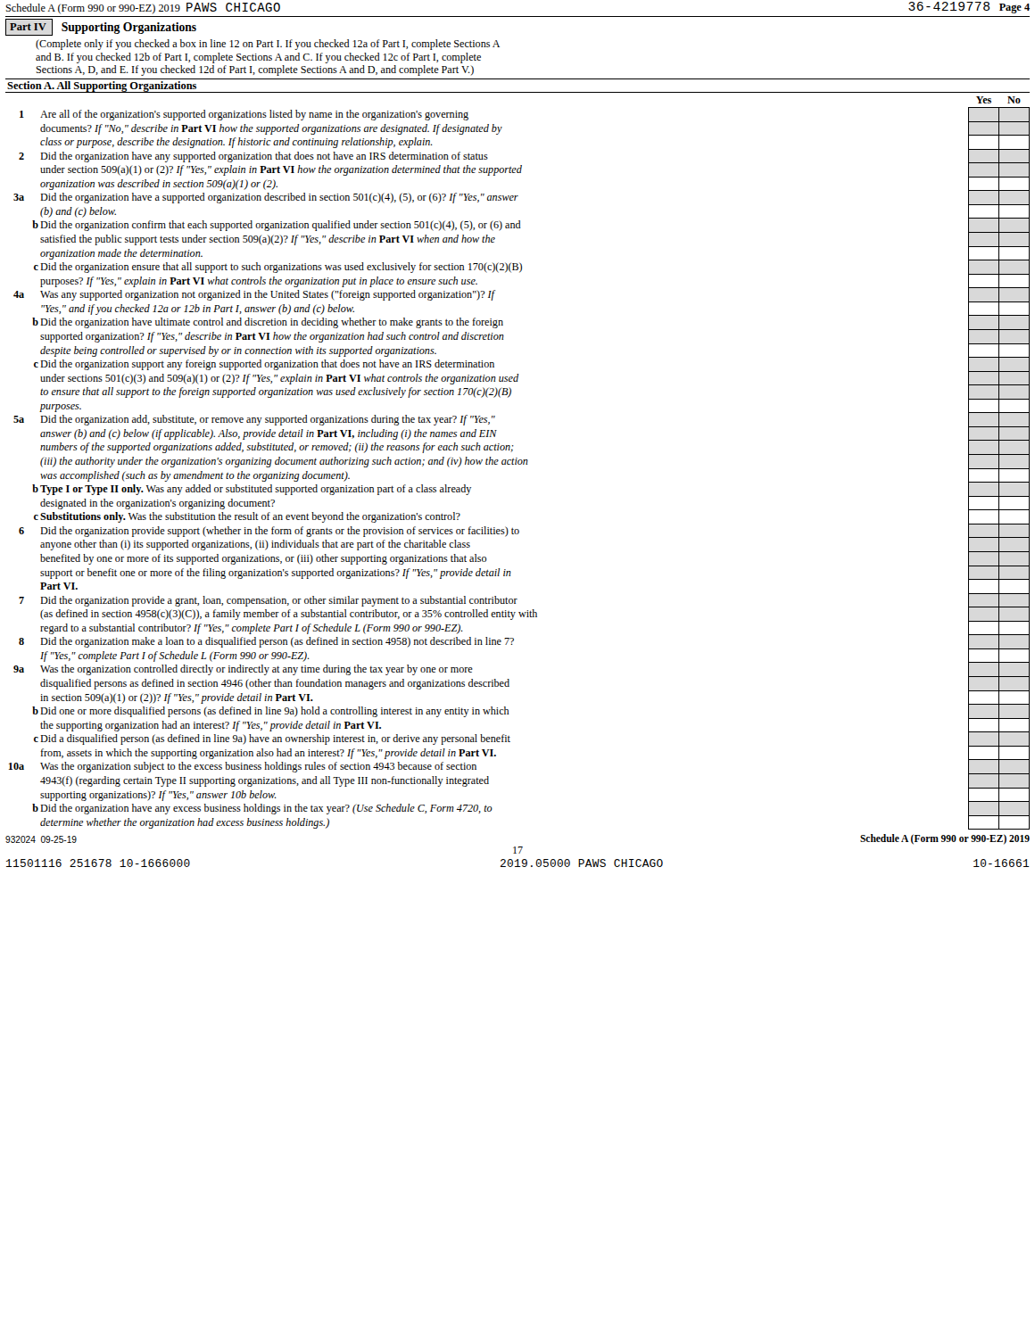Schedule A (Form 990 or 990-EZ) 2019 PAWS CHICAGO
36-4219778 Page 4
Part IV
Supporting Organizations
(Complete only if you checked a box in line 12 on Part I. If you checked 12a of Part I, complete Sections A
and B. If you checked 12b of Part I, complete Sections A and C. If you checked 12c of Part I, complete
Sections A, D, and E. If you checked 12d of Part I, complete Sections A and D, and complete Part V.)
Section A. All Supporting Organizations
| | | | Yes | No |
| 1 | | Are all of the organization's supported organizations listed by name in the organization's governing | | |
| | | documents? If "No," describe in Part VI how the supported organizations are designated. If designated by | | |
| | | class or purpose, describe the designation. If historic and continuing relationship, explain. | | |
| 2 | | Did the organization have any supported organization that does not have an IRS determination of status | | |
| | | under section 509(a)(1) or (2)? If "Yes," explain in Part VI how the organization determined that the supported | | |
| | | organization was described in section 509(a)(1) or (2). | | |
| 3a | | Did the organization have a supported organization described in section 501(c)(4), (5), or (6)? If "Yes," answer | | |
| | | (b) and (c) below. | | |
| | b | Did the organization confirm that each supported organization qualified under section 501(c)(4), (5), or (6) and | | |
| | | satisfied the public support tests under section 509(a)(2)? If "Yes," describe in Part VI when and how the | | |
| | | organization made the determination. | | |
| | c | Did the organization ensure that all support to such organizations was used exclusively for section 170(c)(2)(B) | | |
| | | purposes? If "Yes," explain in Part VI what controls the organization put in place to ensure such use. | | |
| 4a | | Was any supported organization not organized in the United States ("foreign supported organization")? If | | |
| | | "Yes," and if you checked 12a or 12b in Part I, answer (b) and (c) below. | | |
| | b | Did the organization have ultimate control and discretion in deciding whether to make grants to the foreign | | |
| | | supported organization? If "Yes," describe in Part VI how the organization had such control and discretion | | |
| | | despite being controlled or supervised by or in connection with its supported organizations. | | |
| | c | Did the organization support any foreign supported organization that does not have an IRS determination | | |
| | | under sections 501(c)(3) and 509(a)(1) or (2)? If "Yes," explain in Part VI what controls the organization used | | |
| | | to ensure that all support to the foreign supported organization was used exclusively for section 170(c)(2)(B) | | |
| | | purposes. | | |
| 5a | | Did the organization add, substitute, or remove any supported organizations during the tax year? If "Yes," | | |
| | | answer (b) and (c) below (if applicable). Also, provide detail in Part VI, including (i) the names and EIN | | |
| | | numbers of the supported organizations added, substituted, or removed; (ii) the reasons for each such action; | | |
| | | (iii) the authority under the organization's organizing document authorizing such action; and (iv) how the action | | |
| | | was accomplished (such as by amendment to the organizing document). | | |
| | b | Type I or Type II only. Was any added or substituted supported organization part of a class already | | |
| | | designated in the organization's organizing document? | | |
| | c | Substitutions only. Was the substitution the result of an event beyond the organization's control? | | |
| 6 | | Did the organization provide support (whether in the form of grants or the provision of services or facilities) to | | |
| | | anyone other than (i) its supported organizations, (ii) individuals that are part of the charitable class | | |
| | | benefited by one or more of its supported organizations, or (iii) other supporting organizations that also | | |
| | | support or benefit one or more of the filing organization's supported organizations? If "Yes," provide detail in | | |
| | | Part VI. | | |
| 7 | | Did the organization provide a grant, loan, compensation, or other similar payment to a substantial contributor | | |
| | | (as defined in section 4958(c)(3)(C)), a family member of a substantial contributor, or a 35% controlled entity with | | |
| | | regard to a substantial contributor? If "Yes," complete Part I of Schedule L (Form 990 or 990-EZ). | | |
| 8 | | Did the organization make a loan to a disqualified person (as defined in section 4958) not described in line 7? | | |
| | | If "Yes," complete Part I of Schedule L (Form 990 or 990-EZ). | | |
| 9a | | Was the organization controlled directly or indirectly at any time during the tax year by one or more | | |
| | | disqualified persons as defined in section 4946 (other than foundation managers and organizations described | | |
| | | in section 509(a)(1) or (2))? If "Yes," provide detail in Part VI. | | |
| | b | Did one or more disqualified persons (as defined in line 9a) hold a controlling interest in any entity in which | | |
| | | the supporting organization had an interest? If "Yes," provide detail in Part VI. | | |
| | c | Did a disqualified person (as defined in line 9a) have an ownership interest in, or derive any personal benefit | | |
| | | from, assets in which the supporting organization also had an interest? If "Yes," provide detail in Part VI. | | |
| 10a | | Was the organization subject to the excess business holdings rules of section 4943 because of section | | |
| | | 4943(f) (regarding certain Type II supporting organizations, and all Type III non-functionally integrated | | |
| | | supporting organizations)? If "Yes," answer 10b below. | | |
| | b | Did the organization have any excess business holdings in the tax year? (Use Schedule C, Form 4720, to | | |
| | | determine whether the organization had excess business holdings.) | | |
932024 09-25-19
Schedule A (Form 990 or 990-EZ) 2019
17
11501116 251678 10-1666000 2019.05000 PAWS CHICAGO 10-16661